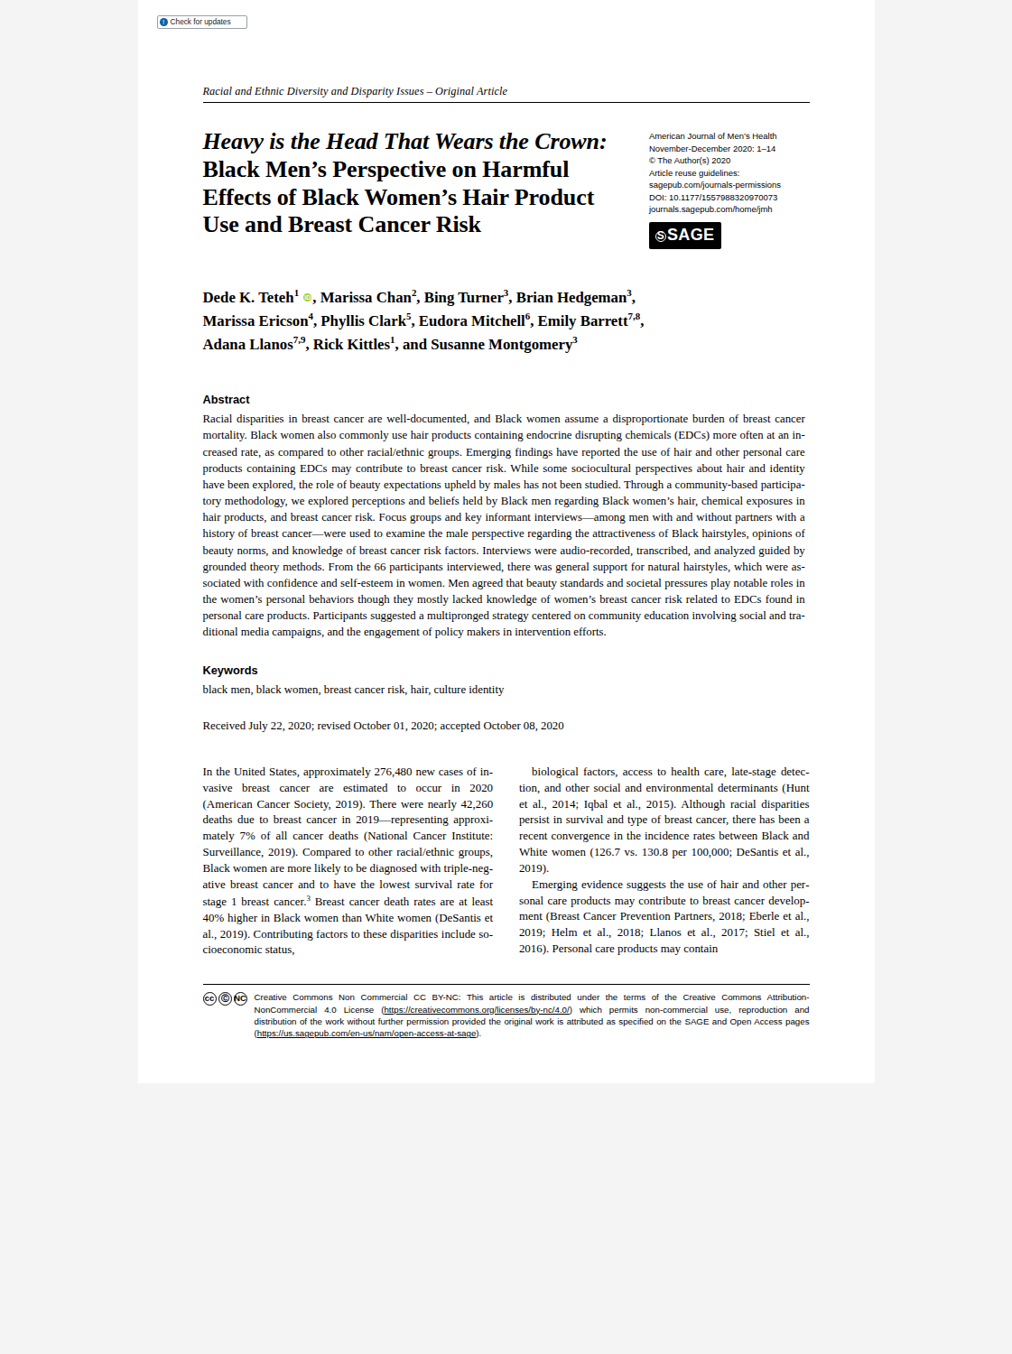! Check for updates
Racial and Ethnic Diversity and Disparity Issues – Original Article
Heavy is the Head That Wears the Crown: Black Men’s Perspective on Harmful Effects of Black Women’s Hair Product Use and Breast Cancer Risk
American Journal of Men’s Health
November-December 2020: 1–14
© The Author(s) 2020
Article reuse guidelines:
sagepub.com/journals-permissions
DOI: 10.1177/1557988320970073
journals.sagepub.com/home/jmh
SSAGE
Dede K. Teteh1 , Marissa Chan2, Bing Turner3, Brian Hedgeman3,
Marissa Ericson4, Phyllis Clark5, Eudora Mitchell6, Emily Barrett7,8,
Adana Llanos7,9, Rick Kittles1, and Susanne Montgomery3
Abstract
Racial disparities in breast cancer are well-documented, and Black women assume a disproportionate burden of breast cancer mortality. Black women also commonly use hair products containing endocrine disrupting chemicals (EDCs) more often at an increased rate, as compared to other racial/ethnic groups. Emerging findings have reported the use of hair and other personal care products containing EDCs may contribute to breast cancer risk. While some sociocultural perspectives about hair and identity have been explored, the role of beauty expectations upheld by males has not been studied. Through a community-based participatory methodology, we explored perceptions and beliefs held by Black men regarding Black women’s hair, chemical exposures in hair products, and breast cancer risk. Focus groups and key informant interviews—among men with and without partners with a history of breast cancer—were used to examine the male perspective regarding the attractiveness of Black hairstyles, opinions of beauty norms, and knowledge of breast cancer risk factors. Interviews were audio-recorded, transcribed, and analyzed guided by grounded theory methods. From the 66 participants interviewed, there was general support for natural hairstyles, which were associated with confidence and self-esteem in women. Men agreed that beauty standards and societal pressures play notable roles in the women’s personal behaviors though they mostly lacked knowledge of women’s breast cancer risk related to EDCs found in personal care products. Participants suggested a multipronged strategy centered on community education involving social and traditional media campaigns, and the engagement of policy makers in intervention efforts.
Keywords
black men, black women, breast cancer risk, hair, culture identity
Received July 22, 2020; revised October 01, 2020; accepted October 08, 2020
In the United States, approximately 276,480 new cases of invasive breast cancer are estimated to occur in 2020 (American Cancer Society, 2019). There were nearly 42,260 deaths due to breast cancer in 2019—representing approximately 7% of all cancer deaths (National Cancer Institute: Surveillance, 2019). Compared to other racial/ethnic groups, Black women are more likely to be diagnosed with triple-negative breast cancer and to have the lowest survival rate for stage 1 breast cancer.3 Breast cancer death rates are at least 40% higher in Black women than White women (DeSantis et al., 2019). Contributing factors to these disparities include socioeconomic status,
biological factors, access to health care, late-stage detection, and other social and environmental determinants (Hunt et al., 2014; Iqbal et al., 2015). Although racial disparities persist in survival and type of breast cancer, there has been a recent convergence in the incidence rates between Black and White women (126.7 vs. 130.8 per 100,000; DeSantis et al., 2019).
Emerging evidence suggests the use of hair and other personal care products may contribute to breast cancer development (Breast Cancer Prevention Partners, 2018; Eberle et al., 2019; Helm et al., 2018; Llanos et al., 2017; Stiel et al., 2016). Personal care products may contain
ccⒸNC
Creative Commons Non Commercial CC BY-NC: This article is distributed under the terms of the Creative Commons Attribution-NonCommercial 4.0 License (https://creativecommons.org/licenses/by-nc/4.0/) which permits non-commercial use, reproduction and distribution of the work without further permission provided the original work is attributed as specified on the SAGE and Open Access pages (https://us.sagepub.com/en-us/nam/open-access-at-sage).